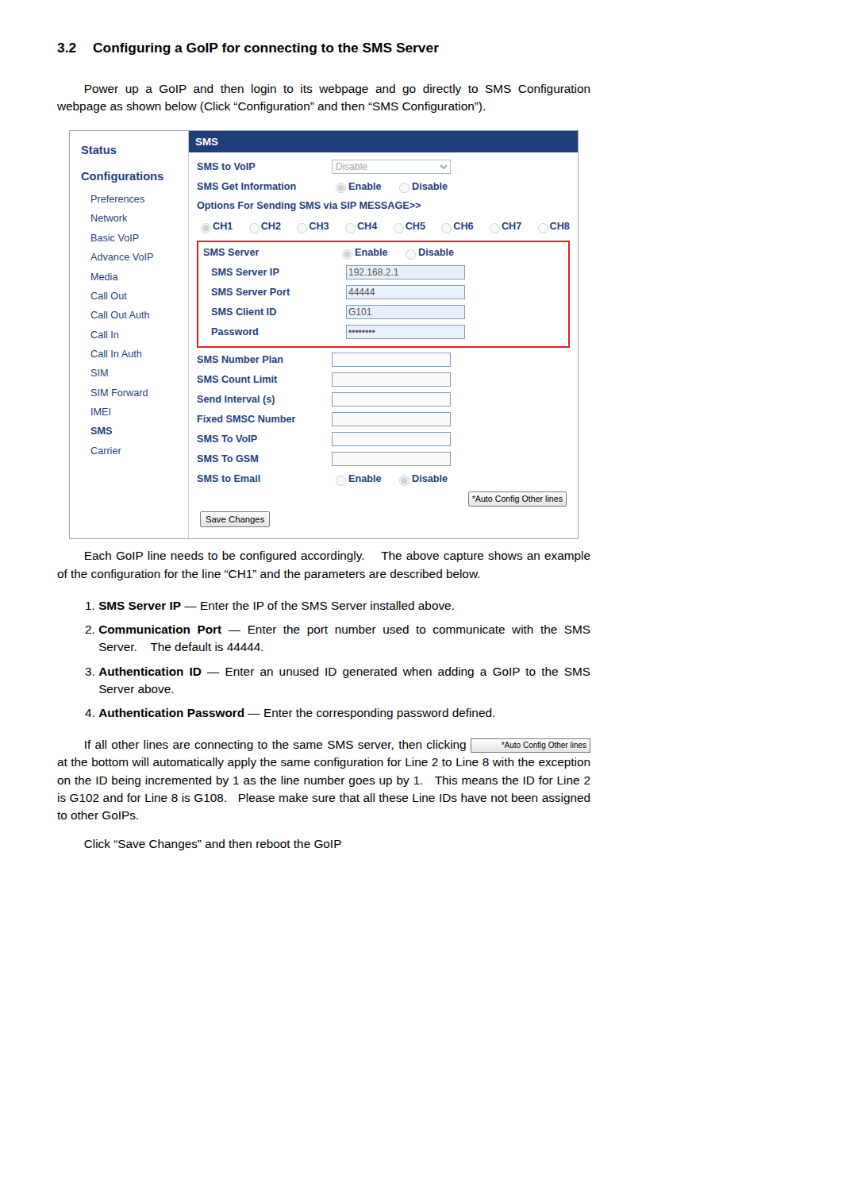3.2 Configuring a GoIP for connecting to the SMS Server
Power up a GoIP and then login to its webpage and go directly to SMS Configuration webpage as shown below (Click “Configuration” and then “SMS Configuration”).
Status
Configurations
Preferences
Network
Basic VoIP
Advance VoIP
Media
Call Out
Call Out Auth
Call In
Call In Auth
SIM
SIM Forward
IMEI
SMS
Carrier
SMS
SMS to VoIP
Disable
SMS Get Information
Enable Disable
Options For Sending SMS via SIP MESSAGE>>
CH1 CH2 CH3 CH4 CH5 CH6 CH7 CH8
SMS Server
Enable Disable
SMS Server IP
SMS Server Port
SMS Client ID
Password
SMS Number Plan
SMS Count Limit
Send Interval (s)
Fixed SMSC Number
SMS To VoIP
SMS To GSM
SMS to Email
Enable Disable
*Auto Config Other lines
Save Changes
Each GoIP line needs to be configured accordingly. The above capture shows an example of the configuration for the line “CH1” and the parameters are described below.
SMS Server IP — Enter the IP of the SMS Server installed above.
Communication Port — Enter the port number used to communicate with the SMS Server. The default is 44444.
Authentication ID — Enter an unused ID generated when adding a GoIP to the SMS Server above.
Authentication Password — Enter the corresponding password defined.
If all other lines are connecting to the same SMS server, then clicking *Auto Config Other lines at the bottom will automatically apply the same configuration for Line 2 to Line 8 with the exception on the ID being incremented by 1 as the line number goes up by 1. This means the ID for Line 2 is G102 and for Line 8 is G108. Please make sure that all these Line IDs have not been assigned to other GoIPs.
Click “Save Changes” and then reboot the GoIP